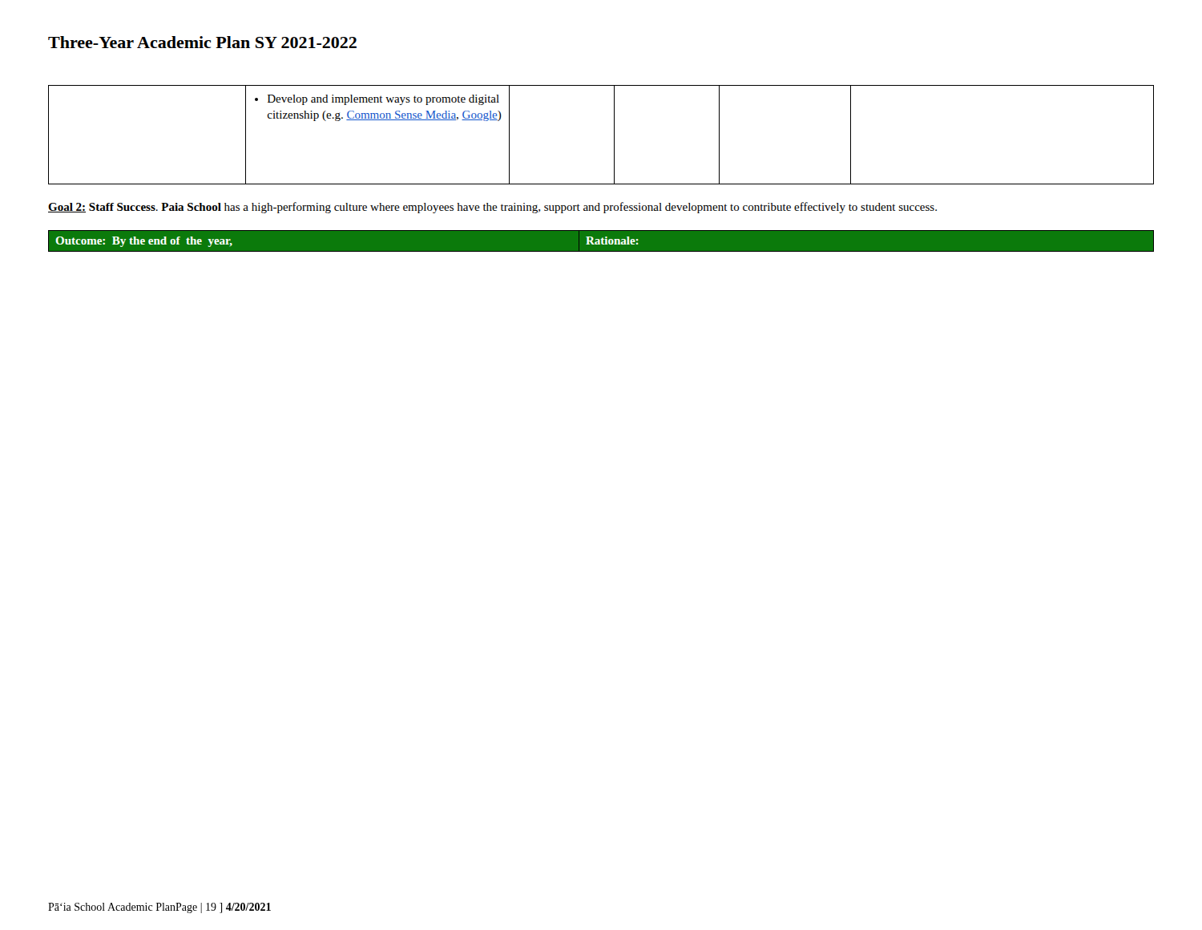Three-Year Academic Plan SY 2021-2022
| | Develop and implement ways to promote digital citizenship (e.g. Common Sense Media , Google ) | | | | |
Goal 2: Staff Success. Paia School has a high-performing culture where employees have the training, support and professional development to contribute effectively to student success.
| Outcome: By the end of the year, | Rationale: |
Pā‘ia School Academic PlanPage | 19 ] 4/20/2021